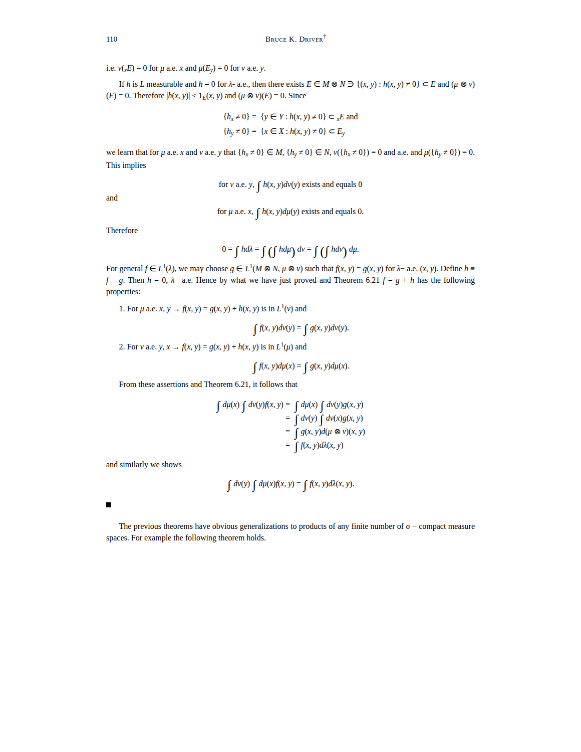110 Bruce K. Driver†
i.e. ν(xE) = 0 for μ a.e. x and μ(Ey) = 0 for ν a.e. y.
If h is L measurable and h = 0 for λ- a.e., then there exists E ∈ M ⊗ N ∋ {(x, y) : h(x, y) ≠ 0} ⊂ E and (μ ⊗ ν)(E) = 0. Therefore |h(x, y)| ≤ 1E(x, y) and (μ ⊗ ν)(E) = 0. Since
{hx ≠ 0} = {y ∈ Y : h(x, y) ≠ 0} ⊂ xE and
{hy ≠ 0} = {x ∈ X : h(x, y) ≠ 0} ⊂ Ey
we learn that for μ a.e. x and ν a.e. y that {hx ≠ 0} ∈ M, {hy ≠ 0} ∈ N, ν({hx ≠ 0}) = 0 and a.e. and μ({hy ≠ 0}) = 0. This implies
for ν a.e. y, ∫ h(x, y)dν(y) exists and equals 0
and
for μ a.e. x, ∫ h(x, y)dμ(y) exists and equals 0.
Therefore
0 = ∫ hdλ = ∫ (∫ hdμ) dν = ∫ (∫ hdν) dμ.
For general f ∈ L 1(λ), we may choose g ∈ L 1(M ⊗ N, μ ⊗ ν) such that f(x, y) = g(x, y) for λ− a.e. (x, y). Define h ≡ f − g. Then h = 0, λ− a.e. Hence by what we have just proved and Theorem 6.21 f = g + h has the following properties:
For μ a.e. x, y → f(x, y) = g(x, y) + h(x, y) is in L 1(ν) and
∫ f(x, y)dν(y) = ∫ g(x, y)dν(y).
For ν a.e. y, x → f(x, y) = g(x, y) + h(x, y) is in L 1(μ) and
∫ f(x, y)dμ(x) = ∫ g(x, y)dμ(x).
From these assertions and Theorem 6.21, it follows that
∫ dμ(x) ∫ dν(y)f(x, y) = ∫ dμ(x) ∫ dν(y)g(x, y)
= ∫ dν(y) ∫ dν(x)g(x, y)
= ∫ g(x, y)d(μ ⊗ ν)(x, y)
= ∫ f(x, y)dλ(x, y)
and similarly we shows
∫ dν(y) ∫ dμ(x)f(x, y) = ∫ f(x, y)dλ(x, y).
The previous theorems have obvious generalizations to products of any finite number of σ − compact measure spaces. For example the following theorem holds.